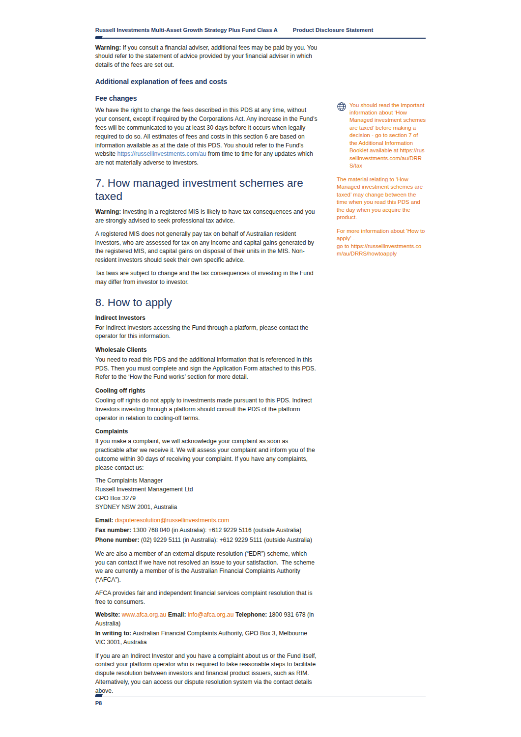Russell Investments Multi-Asset Growth Strategy Plus Fund Class A Product Disclosure Statement
Warning: If you consult a financial adviser, additional fees may be paid by you. You should refer to the statement of advice provided by your financial adviser in which details of the fees are set out.
Additional explanation of fees and costs
Fee changes
We have the right to change the fees described in this PDS at any time, without your consent, except if required by the Corporations Act. Any increase in the Fund’s fees will be communicated to you at least 30 days before it occurs when legally required to do so. All estimates of fees and costs in this section 6 are based on information available as at the date of this PDS. You should refer to the Fund's website https://russellinvestments.com/au from time to time for any updates which are not materially adverse to investors.
7. How managed investment schemes are taxed
Warning: Investing in a registered MIS is likely to have tax consequences and you are strongly advised to seek professional tax advice.
A registered MIS does not generally pay tax on behalf of Australian resident investors, who are assessed for tax on any income and capital gains generated by the registered MIS, and capital gains on disposal of their units in the MIS. Non-resident investors should seek their own specific advice.
Tax laws are subject to change and the tax consequences of investing in the Fund may differ from investor to investor.
8. How to apply
Indirect Investors
For Indirect Investors accessing the Fund through a platform, please contact the operator for this information.
Wholesale Clients
You need to read this PDS and the additional information that is referenced in this PDS. Then you must complete and sign the Application Form attached to this PDS. Refer to the ‘How the Fund works’ section for more detail.
Cooling off rights
Cooling off rights do not apply to investments made pursuant to this PDS. Indirect Investors investing through a platform should consult the PDS of the platform operator in relation to cooling-off terms.
Complaints
If you make a complaint, we will acknowledge your complaint as soon as practicable after we receive it. We will assess your complaint and inform you of the outcome within 30 days of receiving your complaint. If you have any complaints, please contact us:
The Complaints Manager
Russell Investment Management Ltd
GPO Box 3279
SYDNEY NSW 2001, Australia
Email: disputeresolution@russellinvestments.com
Fax number: 1300 768 040 (in Australia): +612 9229 5116 (outside Australia)
Phone number: (02) 9229 5111 (in Australia): +612 9229 5111 (outside Australia)
We are also a member of an external dispute resolution (“EDR”) scheme, which you can contact if we have not resolved an issue to your satisfaction. The scheme we are currently a member of is the Australian Financial Complaints Authority (“AFCA”).
AFCA provides fair and independent financial services complaint resolution that is free to consumers.
Website: www.afca.org.au Email: info@afca.org.au Telephone: 1800 931 678 (in Australia)
In writing to: Australian Financial Complaints Authority, GPO Box 3, Melbourne VIC 3001, Australia
If you are an Indirect Investor and you have a complaint about us or the Fund itself, contact your platform operator who is required to take reasonable steps to facilitate dispute resolution between investors and financial product issuers, such as RIM. Alternatively, you can access our dispute resolution system via the contact details above.
You should read the important information about ‘How Managed investment schemes are taxed’ before making a decision - go to section 7 of the Additional Information Booklet available at https://russellinvestments.com/au/DRRS/tax
The material relating to ‘How Managed investment schemes are taxed’ may change between the time when you read this PDS and the day when you acquire the product.
For more information about ‘How to apply’ -
go to https://russellinvestments.com/au/DRRS/howtoapply
P8